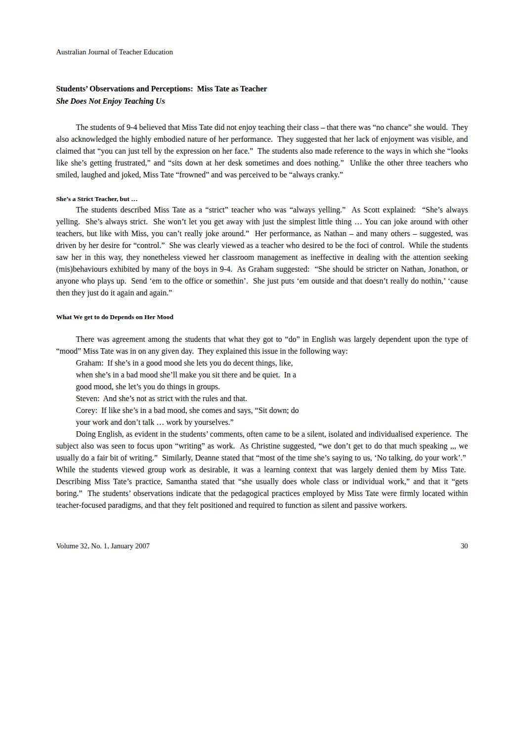Australian Journal of Teacher Education
Students’ Observations and Perceptions: Miss Tate as Teacher
She Does Not Enjoy Teaching US
The students of 9-4 believed that Miss Tate did not enjoy teaching their class – that there was “no chance” she would. They also acknowledged the highly embodied nature of her performance. They suggested that her lack of enjoyment was visible, and claimed that “you can just tell by the expression on her face.” The students also made reference to the ways in which she “looks like she’s getting frustrated,” and “sits down at her desk sometimes and does nothing.” Unlike the other three teachers who smiled, laughed and joked, Miss Tate “frowned” and was perceived to be “always cranky.”
She’s a Strict Teacher, but …
The students described Miss Tate as a “strict” teacher who was “always yelling.” As Scott explained: “She’s always yelling. She’s always strict. She won’t let you get away with just the simplest little thing … You can joke around with other teachers, but like with Miss, you can’t really joke around.” Her performance, as Nathan – and many others – suggested, was driven by her desire for “control.” She was clearly viewed as a teacher who desired to be the foci of control. While the students saw her in this way, they nonetheless viewed her classroom management as ineffective in dealing with the attention seeking (mis)behaviours exhibited by many of the boys in 9-4. As Graham suggested: “She should be stricter on Nathan, Jonathon, or anyone who plays up. Send ‘em to the office or somethin’. She just puts ‘em outside and that doesn’t really do nothin,’ ‘cause then they just do it again and again.”
What We get to do Depends on Her Mood
There was agreement among the students that what they got to “do” in English was largely dependent upon the type of “mood” Miss Tate was in on any given day. They explained this issue in the following way:
Graham: If she’s in a good mood she lets you do decent things, like,
when she’s in a bad mood she’ll make you sit there and be quiet. In a
good mood, she let’s you do things in groups.
Steven: And she’s not as strict with the rules and that.
Corey: If like she’s in a bad mood, she comes and says, “Sit down; do
your work and don’t talk … work by yourselves.”
Doing English, as evident in the students’ comments, often came to be a silent, isolated and individualised experience. The subject also was seen to focus upon “writing” as work. As Christine suggested, “we don’t get to do that much speaking ,,, we usually do a fair bit of writing.” Similarly, Deanne stated that “most of the time she’s saying to us, ‘No talking, do your work’.” While the students viewed group work as desirable, it was a learning context that was largely denied them by Miss Tate. Describing Miss Tate’s practice, Samantha stated that “she usually does whole class or individual work,” and that it “gets boring.” The students’ observations indicate that the pedagogical practices employed by Miss Tate were firmly located within teacher-focused paradigms, and that they felt positioned and required to function as silent and passive workers.
Volume 32, No. 1, January 2007 30